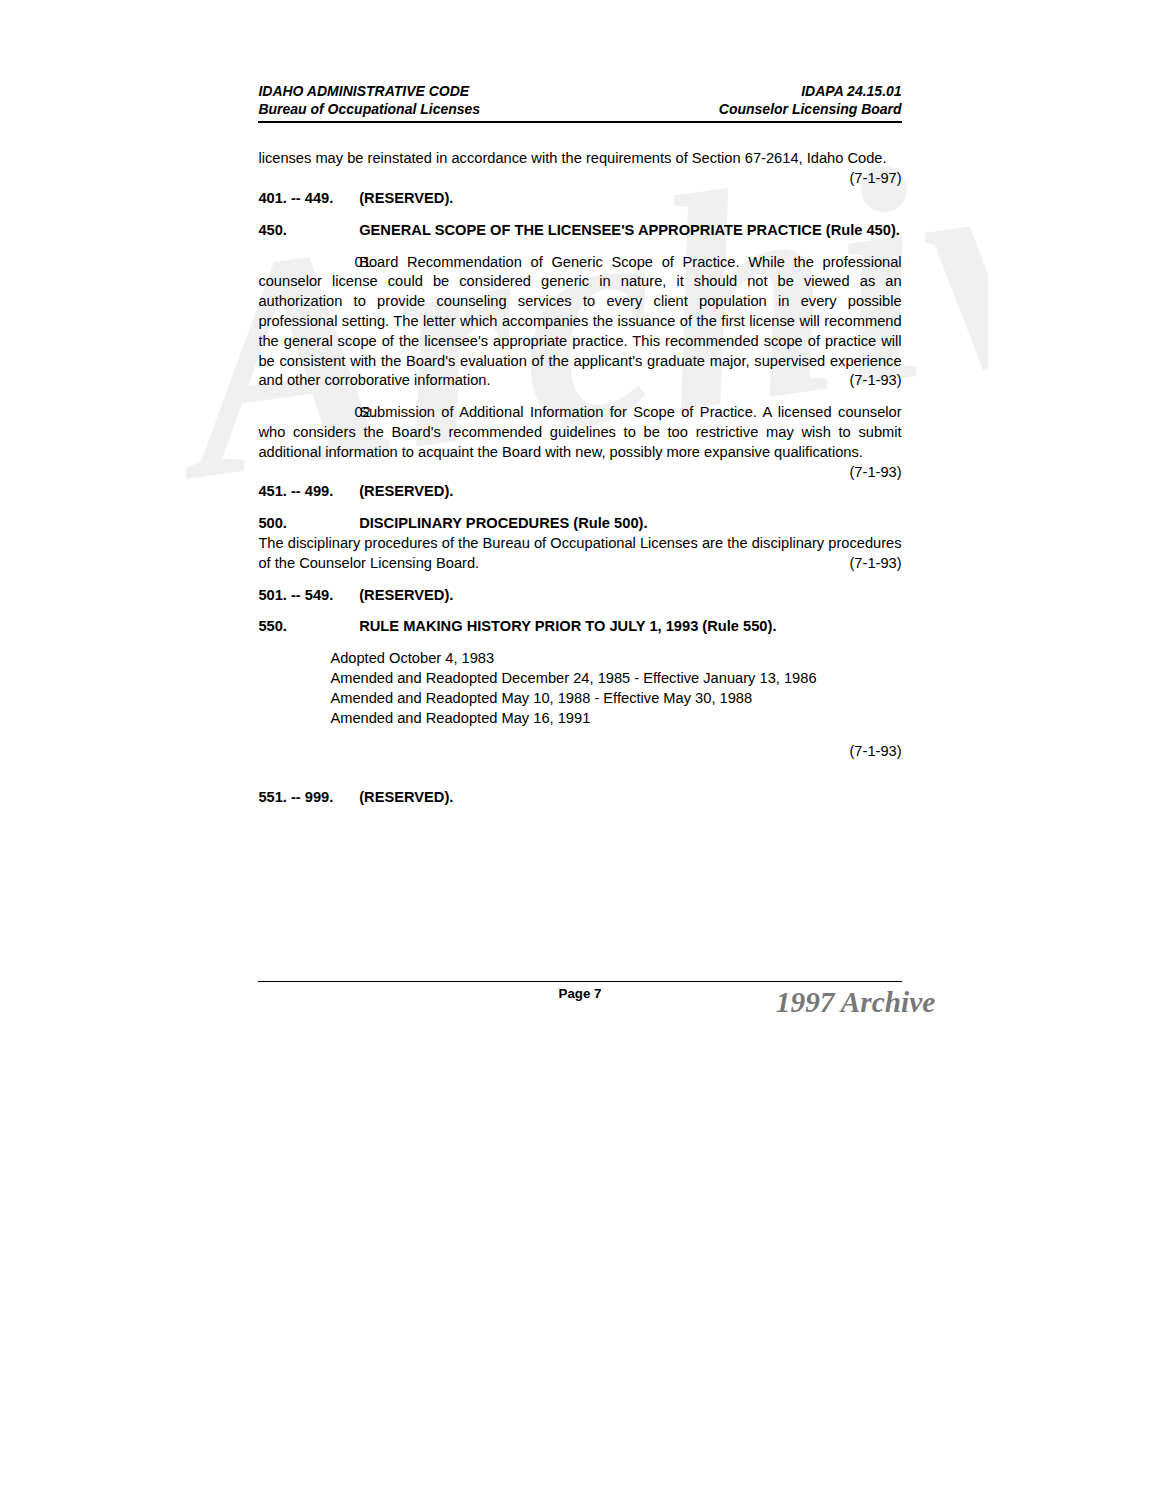Archive
| IDAHO ADMINISTRATIVE CODE | IDAPA 24.15.01 |
| Bureau of Occupational Licenses | Counselor Licensing Board |
licenses may be reinstated in accordance with the requirements of Section 67-2614, Idaho Code.(7-1-97)
401. -- 449.(RESERVED).
450. GENERAL SCOPE OF THE LICENSEE'S APPROPRIATE PRACTICE (Rule 450).
01. Board Recommendation of Generic Scope of Practice. While the professional counselor license could be considered generic in nature, it should not be viewed as an authorization to provide counseling services to every client population in every possible professional setting. The letter which accompanies the issuance of the first license will recommend the general scope of the licensee's appropriate practice. This recommended scope of practice will be consistent with the Board's evaluation of the applicant's graduate major, supervised experience and other corroborative information.(7-1-93)
02. Submission of Additional Information for Scope of Practice. A licensed counselor who considers the Board's recommended guidelines to be too restrictive may wish to submit additional information to acquaint the Board with new, possibly more expansive qualifications.(7-1-93)
451. -- 499.(RESERVED).
500. DISCIPLINARY PROCEDURES (Rule 500).
The disciplinary procedures of the Bureau of Occupational Licenses are the disciplinary procedures of the Counselor Licensing Board.(7-1-93)
501. -- 549.(RESERVED).
550. RULE MAKING HISTORY PRIOR TO JULY 1, 1993 (Rule 550).
Adopted October 4, 1983
Amended and Readopted December 24, 1985 - Effective January 13, 1986
Amended and Readopted May 10, 1988 - Effective May 30, 1988
Amended and Readopted May 16, 1991
(7-1-93)
551. -- 999.(RESERVED).
Page 7
1997 Archive